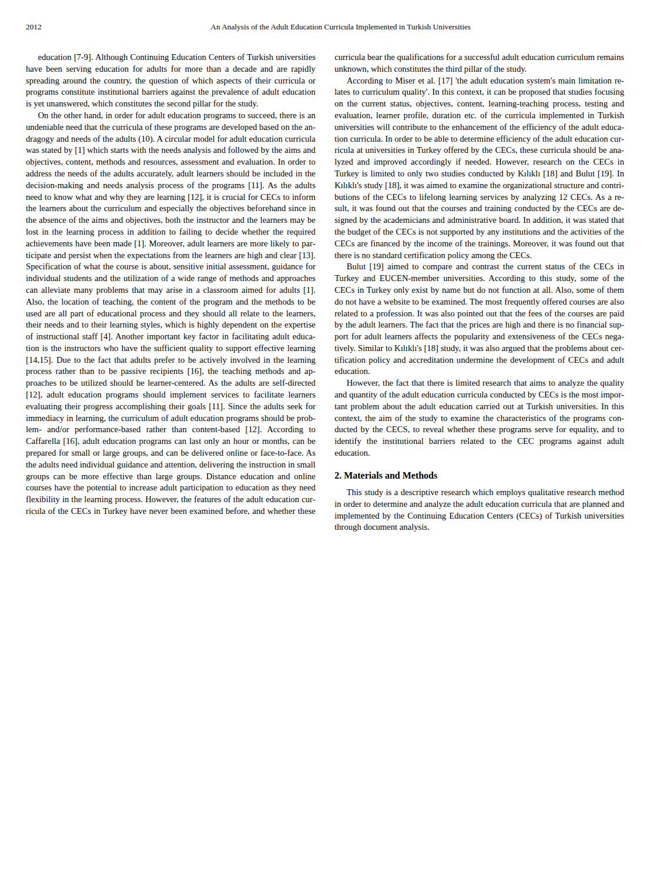2012 An Analysis of the Adult Education Curricula Implemented in Turkish Universities
education [7-9]. Although Continuing Education Centers of Turkish universities have been serving education for adults for more than a decade and are rapidly spreading around the country, the question of which aspects of their curricula or programs constitute institutional barriers against the prevalence of adult education is yet unanswered, which constitutes the second pillar for the study.
On the other hand, in order for adult education programs to succeed, there is an undeniable need that the curricula of these programs are developed based on the andragogy and needs of the adults (10). A circular model for adult education curricula was stated by [1] which starts with the needs analysis and followed by the aims and objectives, content, methods and resources, assessment and evaluation. In order to address the needs of the adults accurately, adult learners should be included in the decision-making and needs analysis process of the programs [11]. As the adults need to know what and why they are learning [12], it is crucial for CECs to inform the learners about the curriculum and especially the objectives beforehand since in the absence of the aims and objectives, both the instructor and the learners may be lost in the learning process in addition to failing to decide whether the required achievements have been made [1]. Moreover, adult learners are more likely to participate and persist when the expectations from the learners are high and clear [13]. Specification of what the course is about, sensitive initial assessment, guidance for individual students and the utilization of a wide range of methods and approaches can alleviate many problems that may arise in a classroom aimed for adults [1]. Also, the location of teaching, the content of the program and the methods to be used are all part of educational process and they should all relate to the learners, their needs and to their learning styles, which is highly dependent on the expertise of instructional staff [4]. Another important key factor in facilitating adult education is the instructors who have the sufficient quality to support effective learning [14,15]. Due to the fact that adults prefer to be actively involved in the learning process rather than to be passive recipients [16], the teaching methods and approaches to be utilized should be learner-centered. As the adults are self-directed [12], adult education programs should implement services to facilitate learners evaluating their progress accomplishing their goals [11]. Since the adults seek for immediacy in learning, the curriculum of adult education programs should be problem- and/or performance-based rather than content-based [12]. According to Caffarella [16], adult education programs can last only an hour or months, can be prepared for small or large groups, and can be delivered online or face-to-face. As the adults need individual guidance and attention, delivering the instruction in small groups can be more effective than large groups. Distance education and online courses have the potential to increase adult participation to education as they need flexibility in the learning process. However, the features of the adult education curricula of the CECs in Turkey have never been examined before, and whether these curricula bear the qualifications for a successful adult education curriculum remains unknown, which constitutes the third pillar of the study.
According to Miser et al. [17] 'the adult education system's main limitation relates to curriculum quality'. In this context, it can be proposed that studies focusing on the current status, objectives, content, learning-teaching process, testing and evaluation, learner profile, duration etc. of the curricula implemented in Turkish universities will contribute to the enhancement of the efficiency of the adult education curricula. In order to be able to determine efficiency of the adult education curricula at universities in Turkey offered by the CECs, these curricula should be analyzed and improved accordingly if needed. However, research on the CECs in Turkey is limited to only two studies conducted by Kılıklı [18] and Bulut [19]. In Kılıklı's study [18], it was aimed to examine the organizational structure and contributions of the CECs to lifelong learning services by analyzing 12 CECs. As a result, it was found out that the courses and training conducted by the CECs are designed by the academicians and administrative board. In addition, it was stated that the budget of the CECs is not supported by any institutions and the activities of the CECs are financed by the income of the trainings. Moreover, it was found out that there is no standard certification policy among the CECs.
Bulut [19] aimed to compare and contrast the current status of the CECs in Turkey and EUCEN-member universities. According to this study, some of the CECs in Turkey only exist by name but do not function at all. Also, some of them do not have a website to be examined. The most frequently offered courses are also related to a profession. It was also pointed out that the fees of the courses are paid by the adult learners. The fact that the prices are high and there is no financial support for adult learners affects the popularity and extensiveness of the CECs negatively. Similar to Kılıklı's [18] study, it was also argued that the problems about certification policy and accreditation undermine the development of CECs and adult education.
However, the fact that there is limited research that aims to analyze the quality and quantity of the adult education curricula conducted by CECs is the most important problem about the adult education carried out at Turkish universities. In this context, the aim of the study to examine the characteristics of the programs conducted by the CECS, to reveal whether these programs serve for equality, and to identify the institutional barriers related to the CEC programs against adult education.
2. Materials and Methods
This study is a descriptive research which employs qualitative research method in order to determine and analyze the adult education curricula that are planned and implemented by the Continuing Education Centers (CECs) of Turkish universities through document analysis.